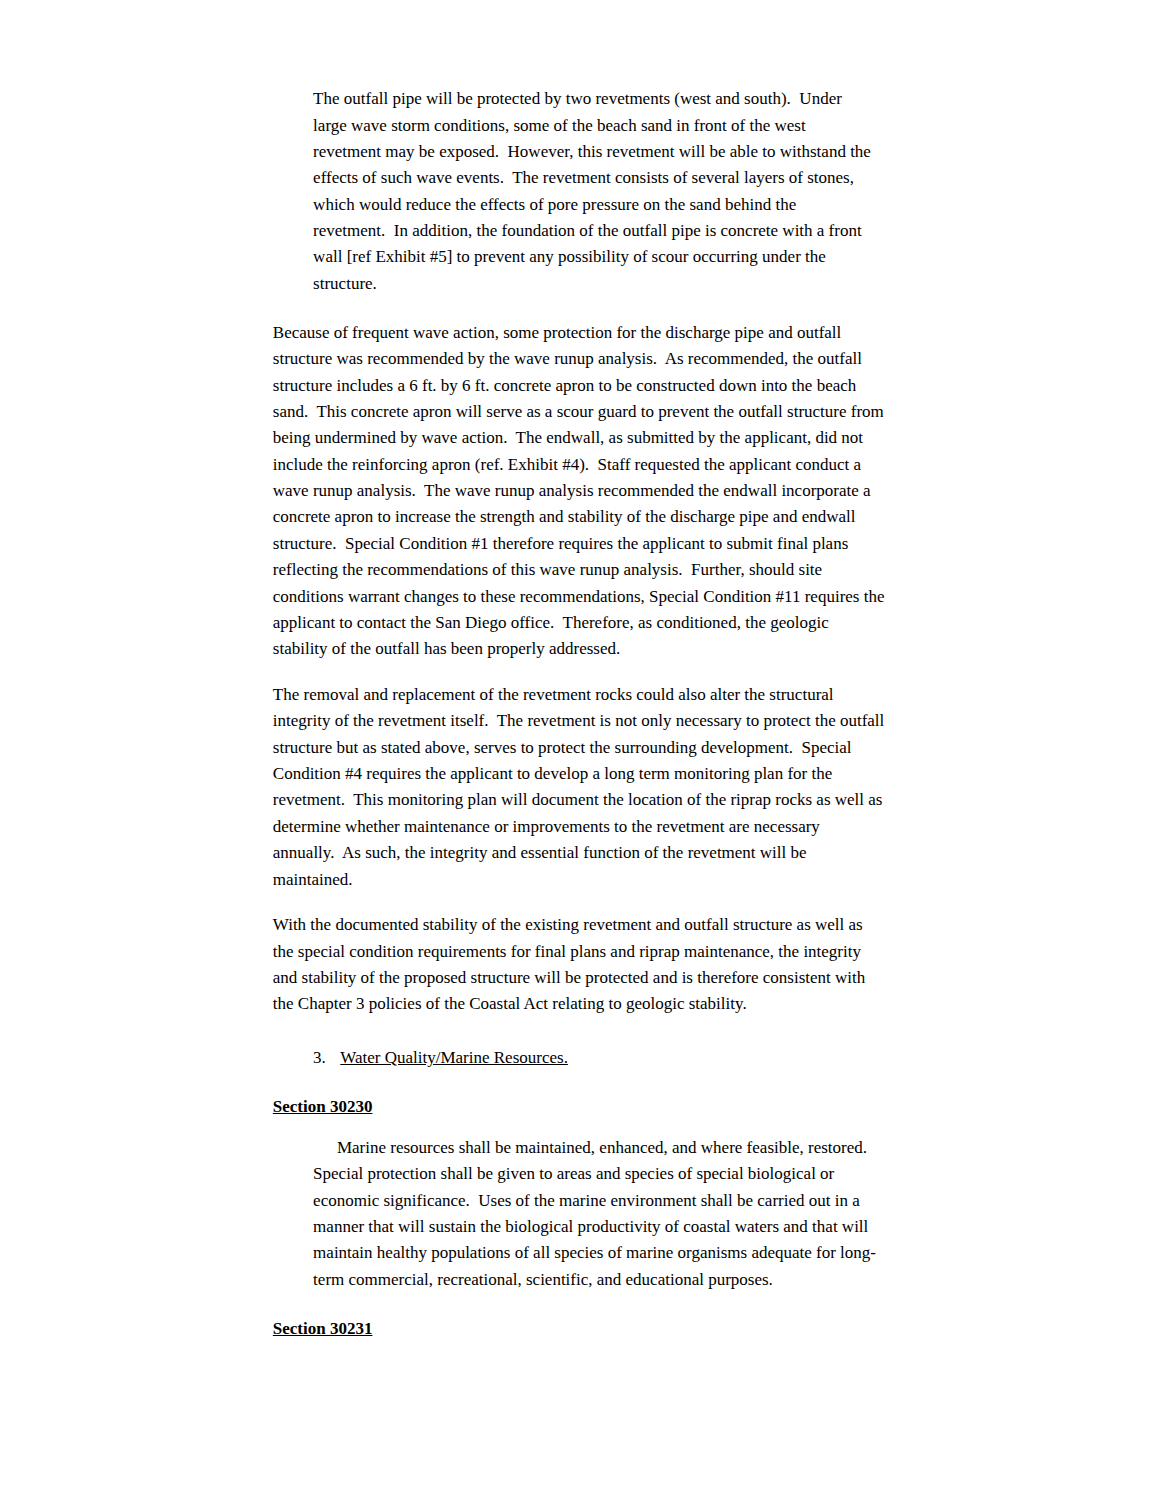The outfall pipe will be protected by two revetments (west and south). Under large wave storm conditions, some of the beach sand in front of the west revetment may be exposed. However, this revetment will be able to withstand the effects of such wave events. The revetment consists of several layers of stones, which would reduce the effects of pore pressure on the sand behind the revetment. In addition, the foundation of the outfall pipe is concrete with a front wall [ref Exhibit #5] to prevent any possibility of scour occurring under the structure.
Because of frequent wave action, some protection for the discharge pipe and outfall structure was recommended by the wave runup analysis. As recommended, the outfall structure includes a 6 ft. by 6 ft. concrete apron to be constructed down into the beach sand. This concrete apron will serve as a scour guard to prevent the outfall structure from being undermined by wave action. The endwall, as submitted by the applicant, did not include the reinforcing apron (ref. Exhibit #4). Staff requested the applicant conduct a wave runup analysis. The wave runup analysis recommended the endwall incorporate a concrete apron to increase the strength and stability of the discharge pipe and endwall structure. Special Condition #1 therefore requires the applicant to submit final plans reflecting the recommendations of this wave runup analysis. Further, should site conditions warrant changes to these recommendations, Special Condition #11 requires the applicant to contact the San Diego office. Therefore, as conditioned, the geologic stability of the outfall has been properly addressed.
The removal and replacement of the revetment rocks could also alter the structural integrity of the revetment itself. The revetment is not only necessary to protect the outfall structure but as stated above, serves to protect the surrounding development. Special Condition #4 requires the applicant to develop a long term monitoring plan for the revetment. This monitoring plan will document the location of the riprap rocks as well as determine whether maintenance or improvements to the revetment are necessary annually. As such, the integrity and essential function of the revetment will be maintained.
With the documented stability of the existing revetment and outfall structure as well as the special condition requirements for final plans and riprap maintenance, the integrity and stability of the proposed structure will be protected and is therefore consistent with the Chapter 3 policies of the Coastal Act relating to geologic stability.
3. Water Quality/Marine Resources.
Section 30230
Marine resources shall be maintained, enhanced, and where feasible, restored. Special protection shall be given to areas and species of special biological or economic significance. Uses of the marine environment shall be carried out in a manner that will sustain the biological productivity of coastal waters and that will maintain healthy populations of all species of marine organisms adequate for long-term commercial, recreational, scientific, and educational purposes.
Section 30231